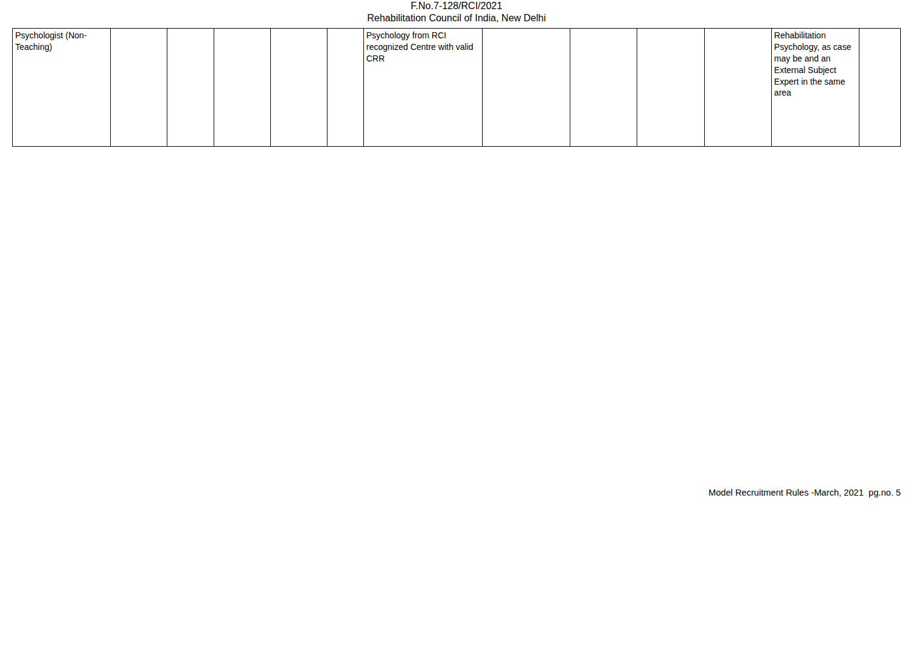F.No.7-128/RCI/2021
Rehabilitation Council of India, New Delhi
| Psychologist (Non-Teaching) | | | | | | Psychology from RCI recognized Centre with valid CRR | | | | | Rehabilitation Psychology, as case may be and an External Subject Expert in the same area | |
Model Recruitment Rules -March, 2021 pg.no. 5